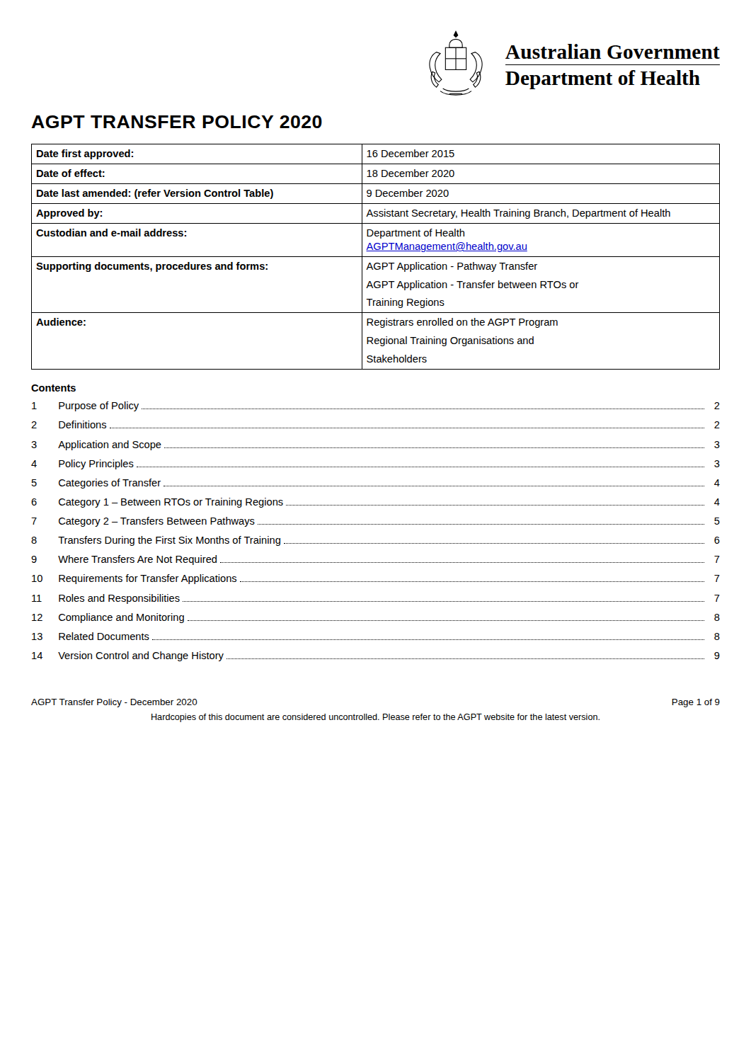Australian Government
Department of Health
AGPT TRANSFER POLICY 2020
| Date first approved: | 16 December 2015 |
| Date of effect: | 18 December 2020 |
| Date last amended: (refer Version Control Table) | 9 December 2020 |
| Approved by: | Assistant Secretary, Health Training Branch, Department of Health |
| Custodian and e-mail address: | Department of Health AGPTManagement@health.gov.au |
| Supporting documents, procedures and forms: | AGPT Application - Pathway Transfer AGPT Application - Transfer between RTOs or Training Regions |
| Audience: | Registrars enrolled on the AGPT Program Regional Training Organisations and Stakeholders |
Contents
1 Purpose of Policy 2
2 Definitions 2
3 Application and Scope 3
4 Policy Principles 3
5 Categories of Transfer 4
6 Category 1 – Between RTOs or Training Regions 4
7 Category 2 – Transfers Between Pathways 5
8 Transfers During the First Six Months of Training 6
9 Where Transfers Are Not Required 7
10 Requirements for Transfer Applications 7
11 Roles and Responsibilities 7
12 Compliance and Monitoring 8
13 Related Documents 8
14 Version Control and Change History 9
AGPT Transfer Policy - December 2020 Page 1 of 9
Hardcopies of this document are considered uncontrolled. Please refer to the AGPT website for the latest version.